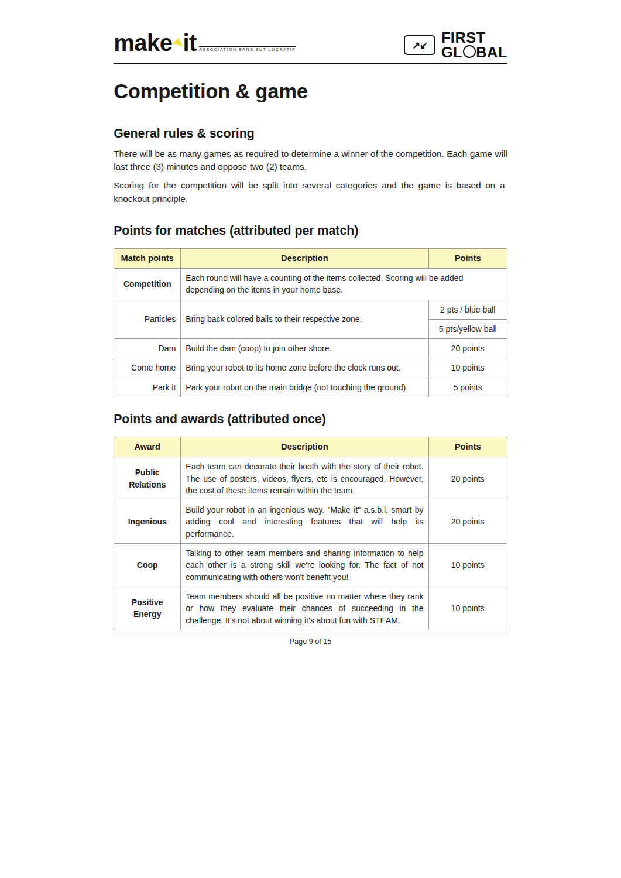make it
Association sans but lucratif
↗↙
FIRST
GL BAL
Competition & game
General rules & scoring
There will be as many games as required to determine a winner of the competition. Each game will last three (3) minutes and oppose two (2) teams.
Scoring for the competition will be split into several categories and the game is based on a knockout principle.
Points for matches (attributed per match)
| Match points | Description | Points |
| --- | --- | --- |
| Competition | Each round will have a counting of the items collected. Scoring will be added depending on the items in your home base. |
| Particles | Bring back colored balls to their respective zone. | 2 pts / blue ball |
| 5 pts/yellow ball |
| Dam | Build the dam (coop) to join other shore. | 20 points |
| Come home | Bring your robot to its home zone before the clock runs out. | 10 points |
| Park it | Park your robot on the main bridge (not touching the ground). | 5 points |
Points and awards (attributed once)
| Award | Description | Points |
| --- | --- | --- |
| Public Relations | Each team can decorate their booth with the story of their robot. The use of posters, videos, flyers, etc is encouraged. However, the cost of these items remain within the team. | 20 points |
| Ingenious | Build your robot in an ingenious way. "Make it" a.s.b.l. smart by adding cool and interesting features that will help its performance. | 20 points |
| Coop | Talking to other team members and sharing information to help each other is a strong skill we're looking for. The fact of not communicating with others won't benefit you! | 10 points |
| Positive Energy | Team members should all be positive no matter where they rank or how they evaluate their chances of succeeding in the challenge. It's not about winning it's about fun with STEAM. | 10 points |
Page 9 of 15